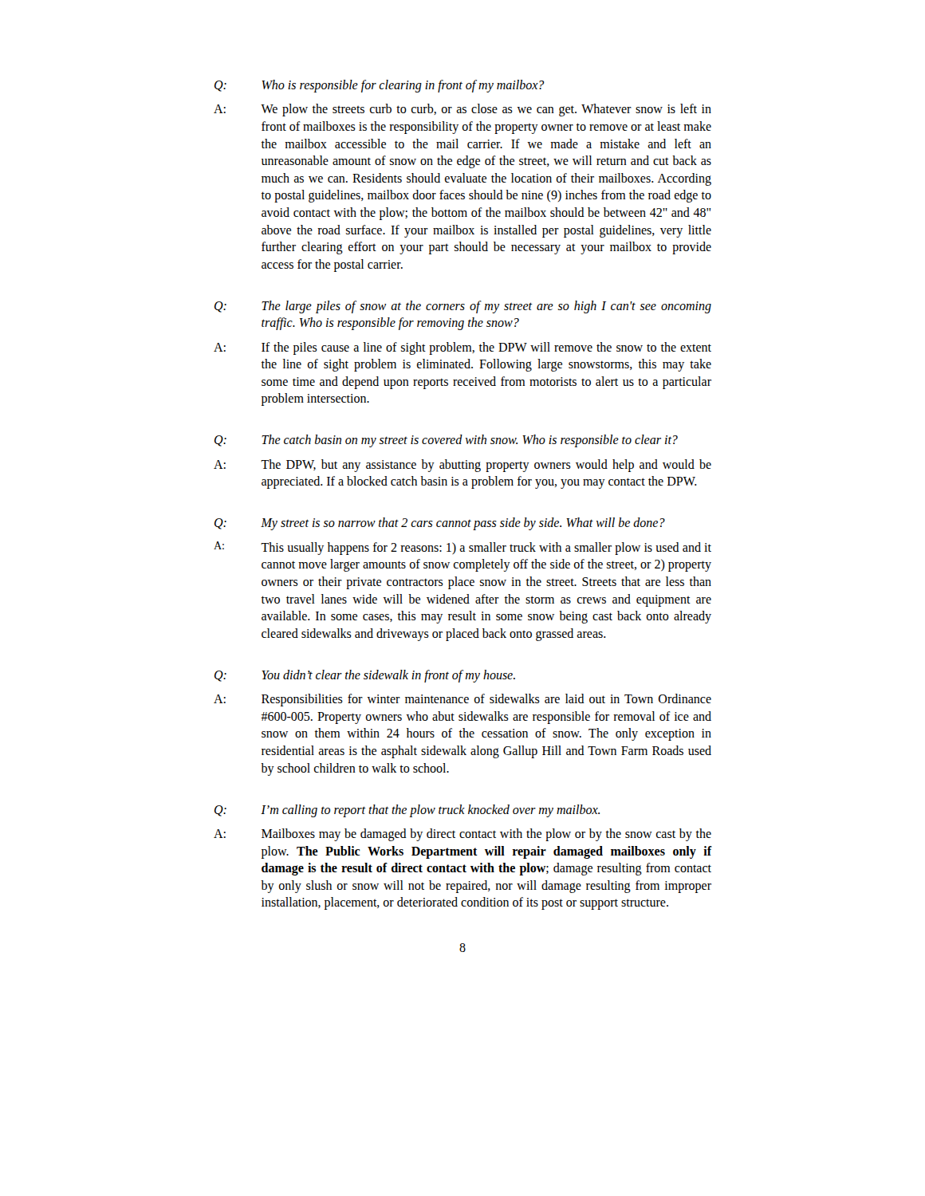| Q: | Who is responsible for clearing in front of my mailbox? |
| A: | We plow the streets curb to curb, or as close as we can get. Whatever snow is left in front of mailboxes is the responsibility of the property owner to remove or at least make the mailbox accessible to the mail carrier. If we made a mistake and left an unreasonable amount of snow on the edge of the street, we will return and cut back as much as we can. Residents should evaluate the location of their mailboxes. According to postal guidelines, mailbox door faces should be nine (9) inches from the road edge to avoid contact with the plow; the bottom of the mailbox should be between 42" and 48" above the road surface. If your mailbox is installed per postal guidelines, very little further clearing effort on your part should be necessary at your mailbox to provide access for the postal carrier. |
| Q: | The large piles of snow at the corners of my street are so high I can't see oncoming traffic. Who is responsible for removing the snow? |
| A: | If the piles cause a line of sight problem, the DPW will remove the snow to the extent the line of sight problem is eliminated. Following large snowstorms, this may take some time and depend upon reports received from motorists to alert us to a particular problem intersection. |
| Q: | The catch basin on my street is covered with snow. Who is responsible to clear it? |
| A: | The DPW, but any assistance by abutting property owners would help and would be appreciated. If a blocked catch basin is a problem for you, you may contact the DPW. |
| Q: | My street is so narrow that 2 cars cannot pass side by side. What will be done? |
| A: | This usually happens for 2 reasons: 1) a smaller truck with a smaller plow is used and it cannot move larger amounts of snow completely off the side of the street, or 2) property owners or their private contractors place snow in the street. Streets that are less than two travel lanes wide will be widened after the storm as crews and equipment are available. In some cases, this may result in some snow being cast back onto already cleared sidewalks and driveways or placed back onto grassed areas. |
| Q: | You didn’t clear the sidewalk in front of my house. |
| A: | Responsibilities for winter maintenance of sidewalks are laid out in Town Ordinance #600-005. Property owners who abut sidewalks are responsible for removal of ice and snow on them within 24 hours of the cessation of snow. The only exception in residential areas is the asphalt sidewalk along Gallup Hill and Town Farm Roads used by school children to walk to school. |
| Q: | I’m calling to report that the plow truck knocked over my mailbox. |
| A: | Mailboxes may be damaged by direct contact with the plow or by the snow cast by the plow. The Public Works Department will repair damaged mailboxes only if damage is the result of direct contact with the plow ; damage resulting from contact by only slush or snow will not be repaired, nor will damage resulting from improper installation, placement, or deteriorated condition of its post or support structure. |
8